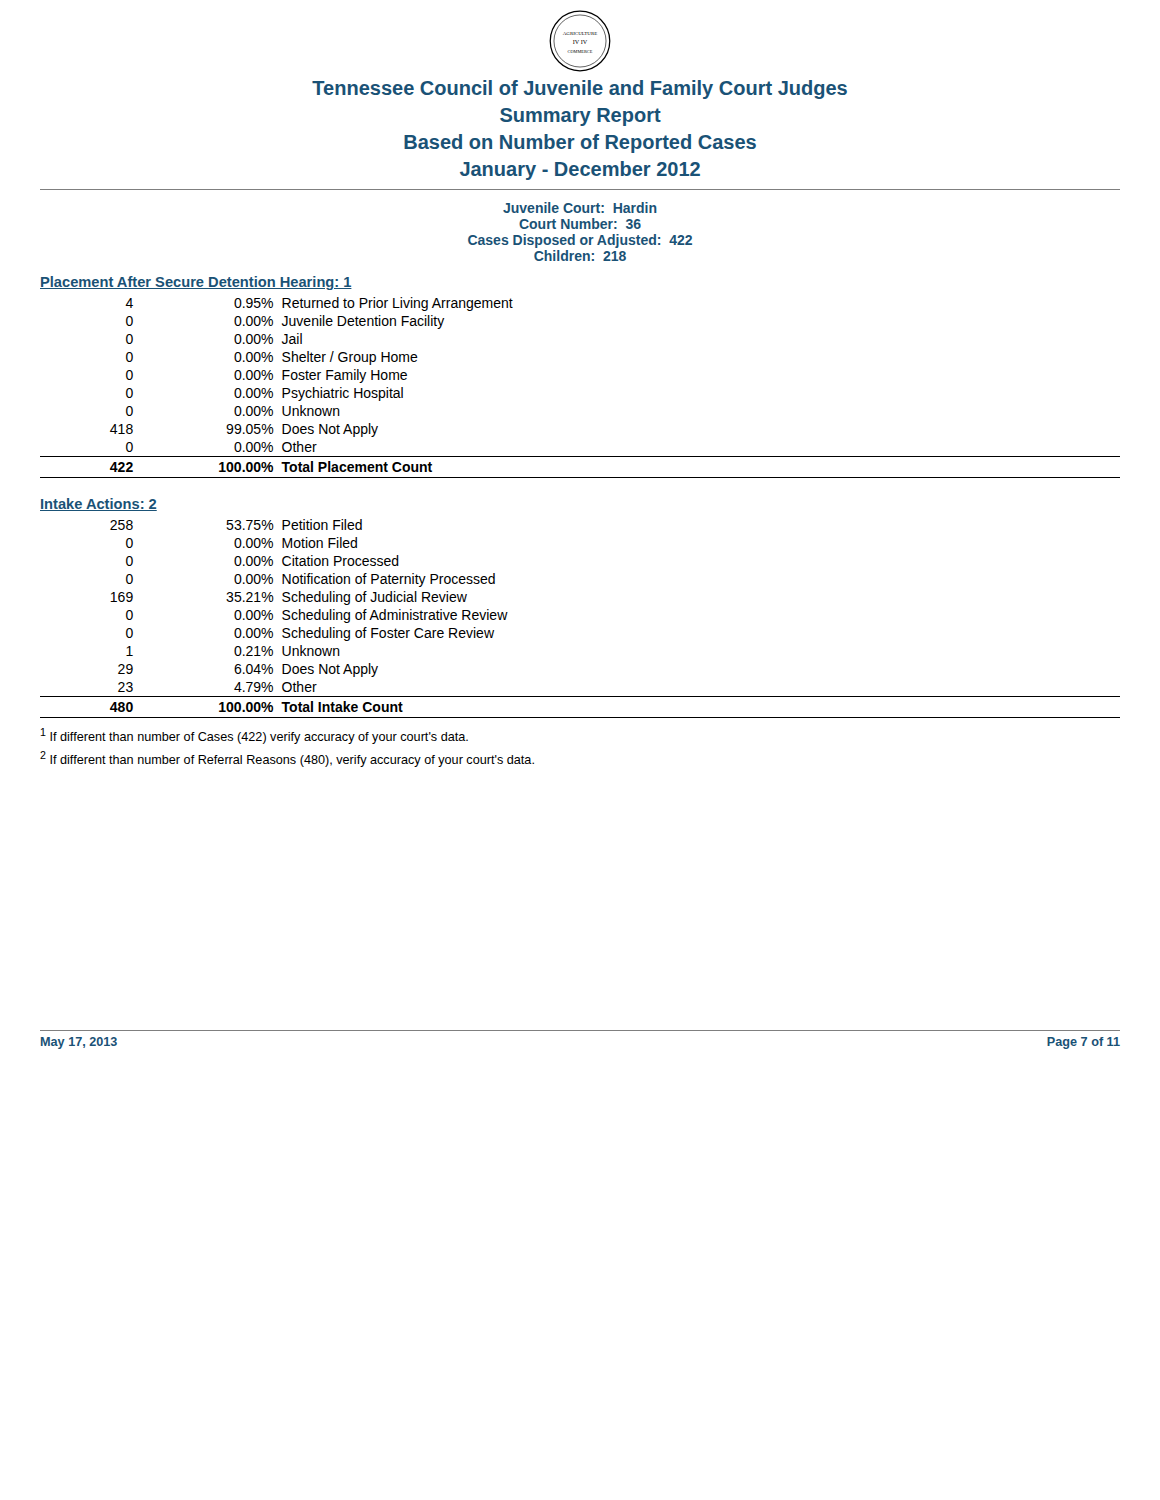Tennessee Council of Juvenile and Family Court Judges
Summary Report
Based on Number of Reported Cases
January - December 2012
Juvenile Court: Hardin
Court Number: 36
Cases Disposed or Adjusted: 422
Children: 218
Placement After Secure Detention Hearing: 1
| 4 | 0.95% | Returned to Prior Living Arrangement |
| 0 | 0.00% | Juvenile Detention Facility |
| 0 | 0.00% | Jail |
| 0 | 0.00% | Shelter / Group Home |
| 0 | 0.00% | Foster Family Home |
| 0 | 0.00% | Psychiatric Hospital |
| 0 | 0.00% | Unknown |
| 418 | 99.05% | Does Not Apply |
| 0 | 0.00% | Other |
| 422 | 100.00% | Total Placement Count |
Intake Actions: 2
| 258 | 53.75% | Petition Filed |
| 0 | 0.00% | Motion Filed |
| 0 | 0.00% | Citation Processed |
| 0 | 0.00% | Notification of Paternity Processed |
| 169 | 35.21% | Scheduling of Judicial Review |
| 0 | 0.00% | Scheduling of Administrative Review |
| 0 | 0.00% | Scheduling of Foster Care Review |
| 1 | 0.21% | Unknown |
| 29 | 6.04% | Does Not Apply |
| 23 | 4.79% | Other |
| 480 | 100.00% | Total Intake Count |
1 If different than number of Cases (422) verify accuracy of your court's data.
2 If different than number of Referral Reasons (480), verify accuracy of your court's data.
May 17, 2013 Page 7 of 11